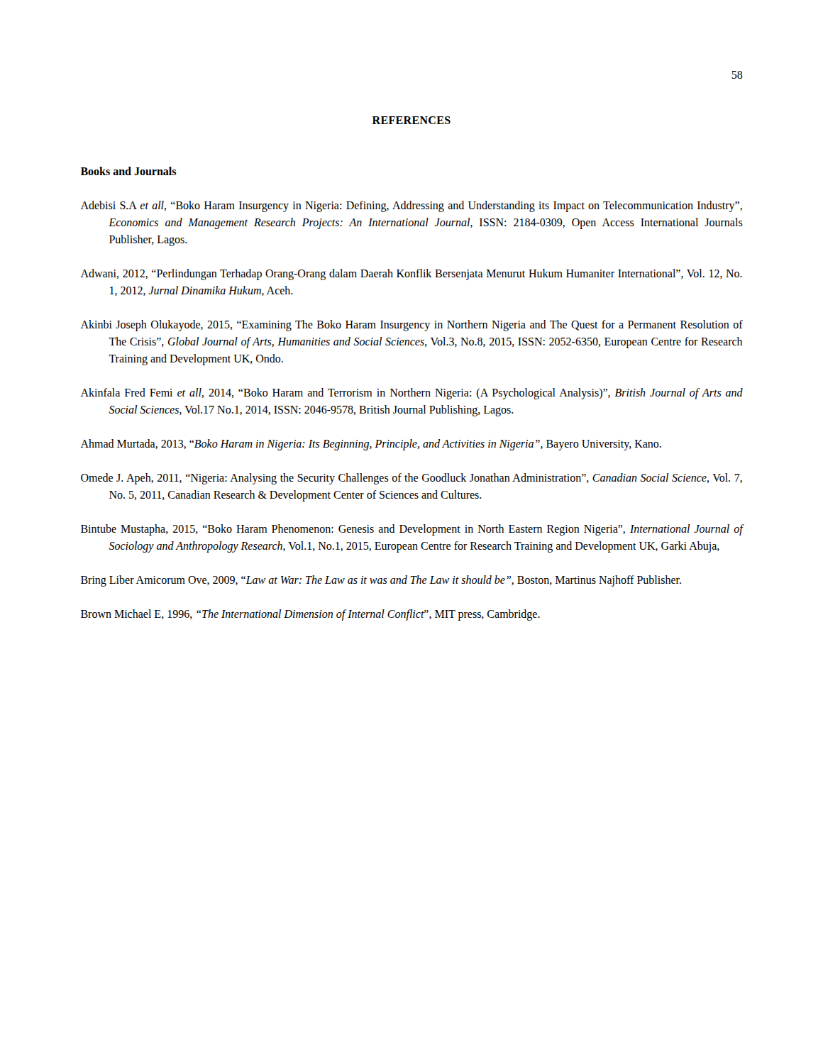58
REFERENCES
Books and Journals
Adebisi S.A et all, “Boko Haram Insurgency in Nigeria: Defining, Addressing and Understanding its Impact on Telecommunication Industry”, Economics and Management Research Projects: An International Journal, ISSN: 2184-0309, Open Access International Journals Publisher, Lagos.
Adwani, 2012, “Perlindungan Terhadap Orang-Orang dalam Daerah Konflik Bersenjata Menurut Hukum Humaniter International”, Vol. 12, No. 1, 2012, Jurnal Dinamika Hukum, Aceh.
Akinbi Joseph Olukayode, 2015, “Examining The Boko Haram Insurgency in Northern Nigeria and The Quest for a Permanent Resolution of The Crisis”, Global Journal of Arts, Humanities and Social Sciences, Vol.3, No.8, 2015, ISSN: 2052-6350, European Centre for Research Training and Development UK, Ondo.
Akinfala Fred Femi et all, 2014, “Boko Haram and Terrorism in Northern Nigeria: (A Psychological Analysis)”, British Journal of Arts and Social Sciences, Vol.17 No.1, 2014, ISSN: 2046-9578, British Journal Publishing, Lagos.
Ahmad Murtada, 2013, “Boko Haram in Nigeria: Its Beginning, Principle, and Activities in Nigeria”, Bayero University, Kano.
Omede J. Apeh, 2011, “Nigeria: Analysing the Security Challenges of the Goodluck Jonathan Administration”, Canadian Social Science, Vol. 7, No. 5, 2011, Canadian Research & Development Center of Sciences and Cultures.
Bintube Mustapha, 2015, “Boko Haram Phenomenon: Genesis and Development in North Eastern Region Nigeria”, International Journal of Sociology and Anthropology Research, Vol.1, No.1, 2015, European Centre for Research Training and Development UK, Garki Abuja,
Bring Liber Amicorum Ove, 2009, “Law at War: The Law as it was and The Law it should be”, Boston, Martinus Najhoff Publisher.
Brown Michael E, 1996, “The International Dimension of Internal Conflict”, MIT press, Cambridge.